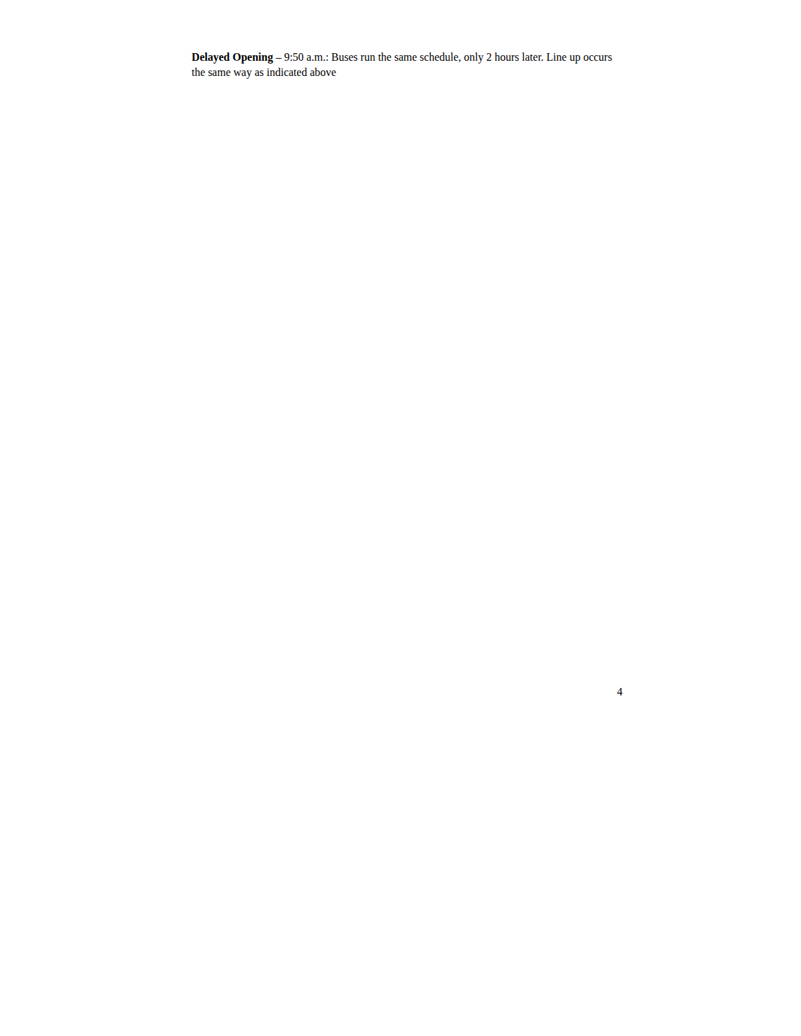Delayed Opening – 9:50 a.m.: Buses run the same schedule, only 2 hours later. Line up occurs the same way as indicated above
4